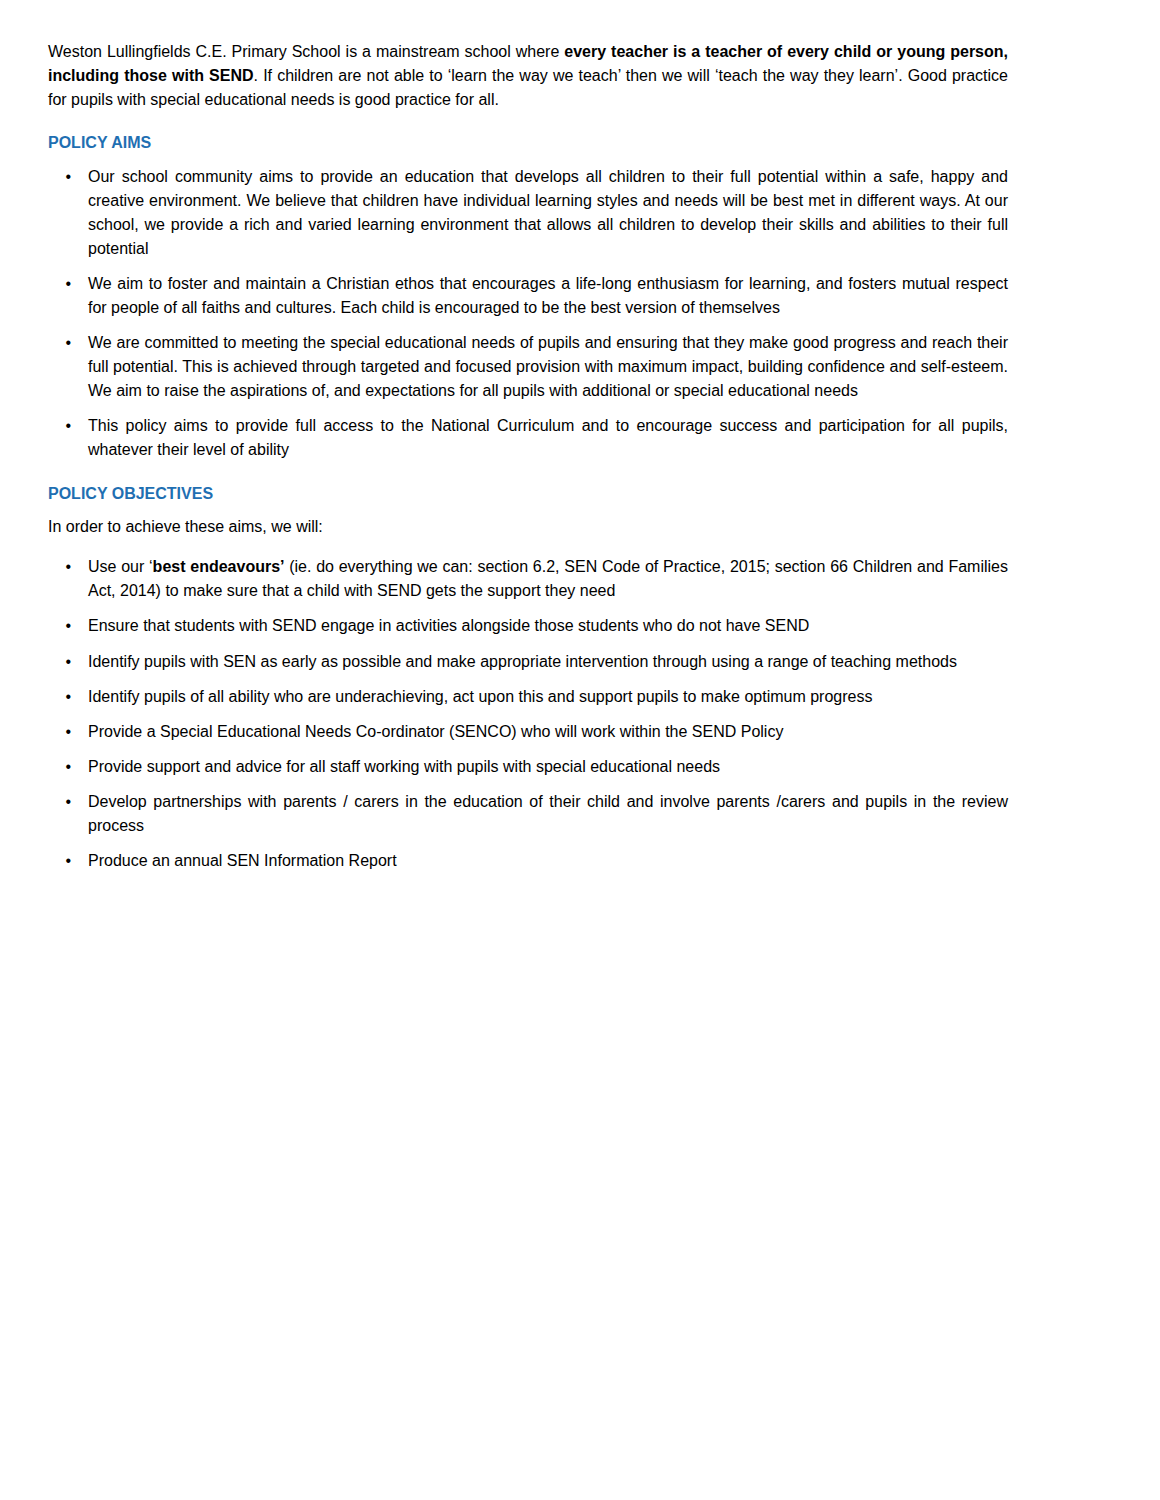Weston Lullingfields C.E. Primary School is a mainstream school where every teacher is a teacher of every child or young person, including those with SEND. If children are not able to ‘learn the way we teach’ then we will ‘teach the way they learn’. Good practice for pupils with special educational needs is good practice for all.
Policy Aims
Our school community aims to provide an education that develops all children to their full potential within a safe, happy and creative environment. We believe that children have individual learning styles and needs will be best met in different ways. At our school, we provide a rich and varied learning environment that allows all children to develop their skills and abilities to their full potential
We aim to foster and maintain a Christian ethos that encourages a life-long enthusiasm for learning, and fosters mutual respect for people of all faiths and cultures. Each child is encouraged to be the best version of themselves
We are committed to meeting the special educational needs of pupils and ensuring that they make good progress and reach their full potential. This is achieved through targeted and focused provision with maximum impact, building confidence and self-esteem. We aim to raise the aspirations of, and expectations for all pupils with additional or special educational needs
This policy aims to provide full access to the National Curriculum and to encourage success and participation for all pupils, whatever their level of ability
Policy Objectives
In order to achieve these aims, we will:
Use our ‘best endeavours’ (ie. do everything we can: section 6.2, SEN Code of Practice, 2015; section 66 Children and Families Act, 2014) to make sure that a child with SEND gets the support they need
Ensure that students with SEND engage in activities alongside those students who do not have SEND
Identify pupils with SEN as early as possible and make appropriate intervention through using a range of teaching methods
Identify pupils of all ability who are underachieving, act upon this and support pupils to make optimum progress
Provide a Special Educational Needs Co-ordinator (SENCO) who will work within the SEND Policy
Provide support and advice for all staff working with pupils with special educational needs
Develop partnerships with parents / carers in the education of their child and involve parents /carers and pupils in the review process
Produce an annual SEN Information Report